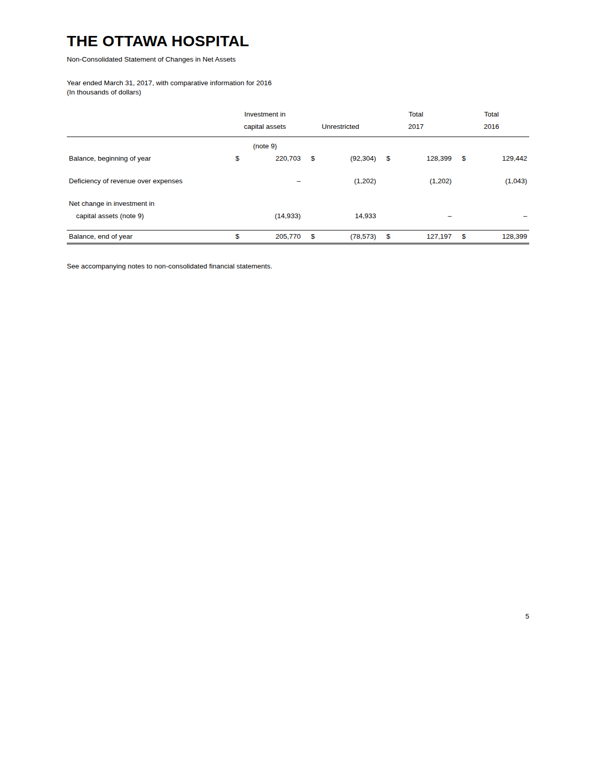THE OTTAWA HOSPITAL
Non-Consolidated Statement of Changes in Net Assets
Year ended March 31, 2017, with comparative information for 2016
(In thousands of dollars)
| | Investment in | | Total | Total |
| --- | --- | --- | --- | --- |
| | capital assets | Unrestricted | 2017 | 2016 |
| | (note 9) | | | |
| Balance, beginning of year | $ | 220,703 | $ | (92,304) | $ | 128,399 | $ | 129,442 |
| Deficiency of revenue over expenses | | – | | (1,202) | | (1,202) | | (1,043) |
| Net change in investment in | | | | | | | | |
| capital assets (note 9) | | (14,933) | | 14,933 | | – | | – |
| Balance, end of year | $ | 205,770 | $ | (78,573) | $ | 127,197 | $ | 128,399 |
See accompanying notes to non-consolidated financial statements.
5